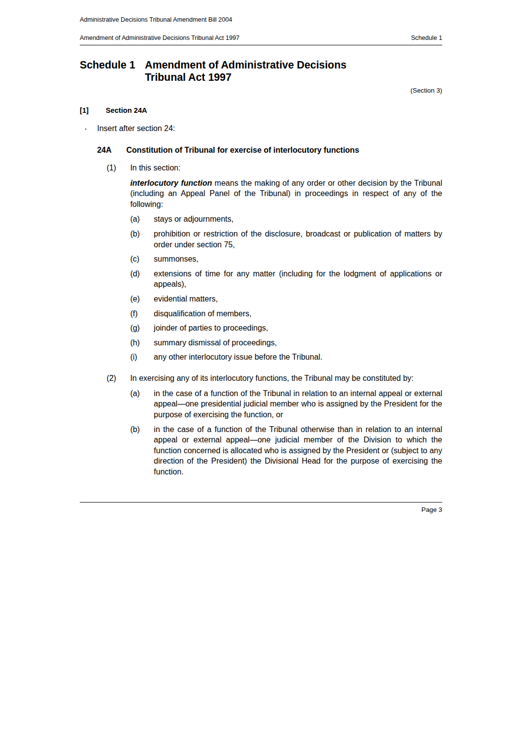Administrative Decisions Tribunal Amendment Bill 2004
Amendment of Administrative Decisions Tribunal Act 1997 Schedule 1
Schedule 1 Amendment of Administrative Decisions Tribunal Act 1997
(Section 3)
[1] Section 24A
Insert after section 24:
24A Constitution of Tribunal for exercise of interlocutory functions
(1)
In this section:
interlocutory function means the making of any order or other decision by the Tribunal (including an Appeal Panel of the Tribunal) in proceedings in respect of any of the following:
(a) stays or adjournments,
(b) prohibition or restriction of the disclosure, broadcast or publication of matters by order under section 75,
(c) summonses,
(d) extensions of time for any matter (including for the lodgment of applications or appeals),
(e) evidential matters,
(f) disqualification of members,
(g) joinder of parties to proceedings,
(h) summary dismissal of proceedings,
(i) any other interlocutory issue before the Tribunal.
(2)
In exercising any of its interlocutory functions, the Tribunal may be constituted by:
(a) in the case of a function of the Tribunal in relation to an internal appeal or external appeal—one presidential judicial member who is assigned by the President for the purpose of exercising the function, or
(b) in the case of a function of the Tribunal otherwise than in relation to an internal appeal or external appeal—one judicial member of the Division to which the function concerned is allocated who is assigned by the President or (subject to any direction of the President) the Divisional Head for the purpose of exercising the function.
Page 3